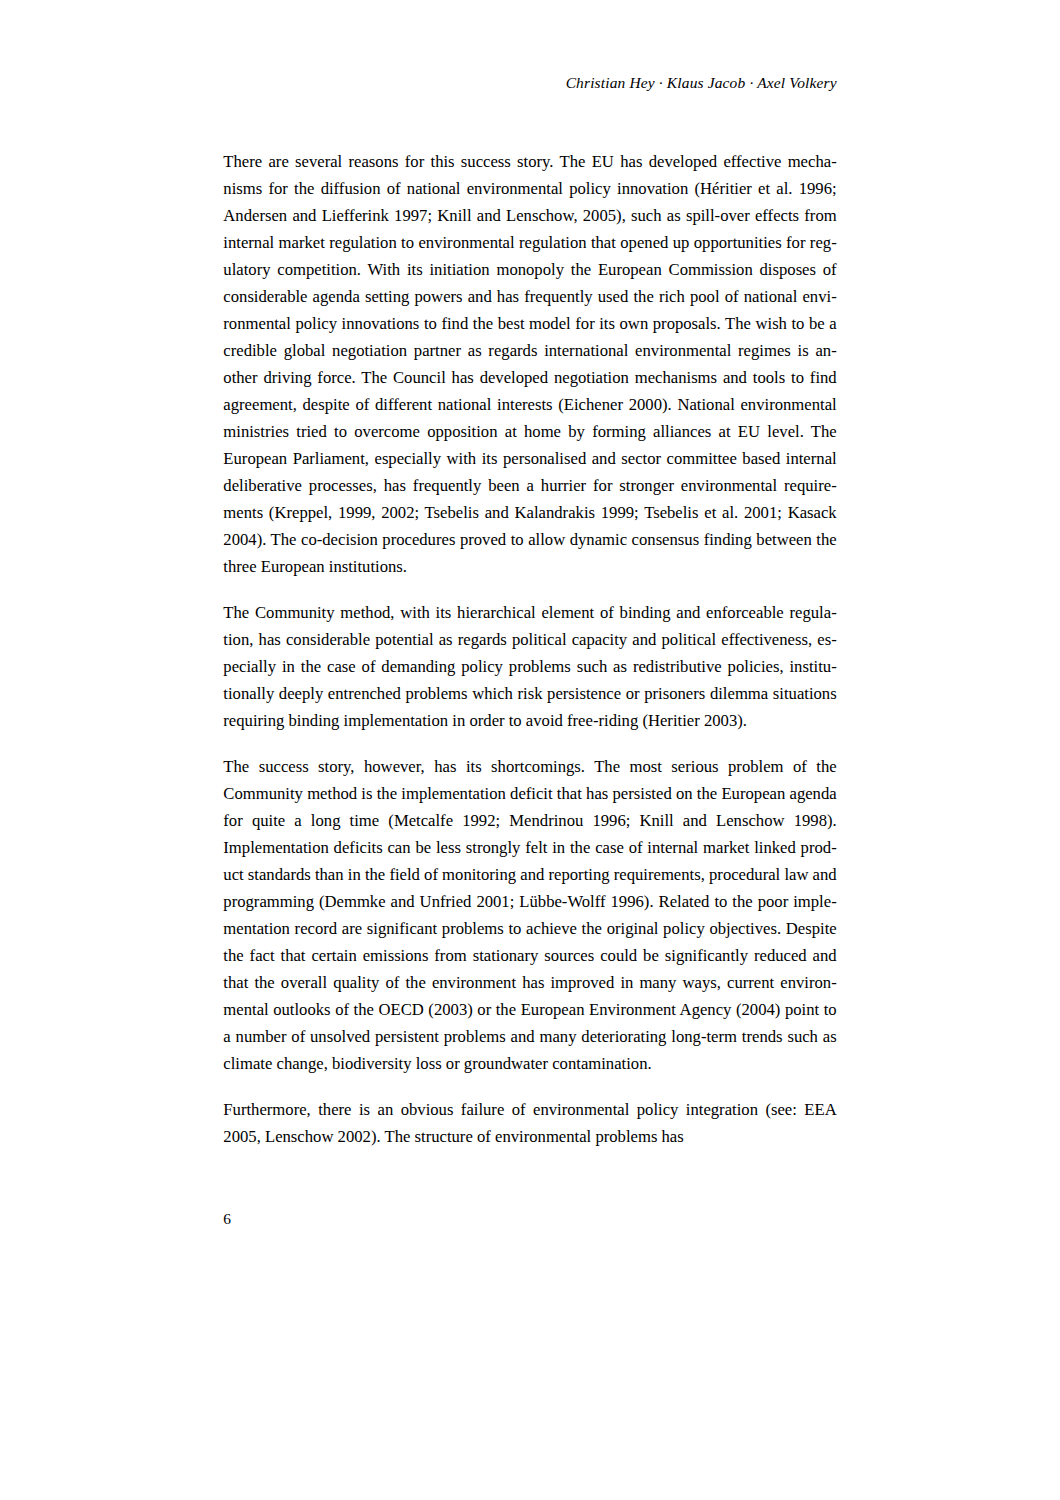Christian Hey · Klaus Jacob · Axel Volkery
There are several reasons for this success story. The EU has developed effective mechanisms for the diffusion of national environmental policy innovation (Héritier et al. 1996; Andersen and Liefferink 1997; Knill and Lenschow, 2005), such as spill-over effects from internal market regulation to environmental regulation that opened up opportunities for regulatory competition. With its initiation monopoly the European Commission disposes of considerable agenda setting powers and has frequently used the rich pool of national environmental policy innovations to find the best model for its own proposals. The wish to be a credible global negotiation partner as regards international environmental regimes is another driving force. The Council has developed negotiation mechanisms and tools to find agreement, despite of different national interests (Eichener 2000). National environmental ministries tried to overcome opposition at home by forming alliances at EU level. The European Parliament, especially with its personalised and sector committee based internal deliberative processes, has frequently been a hurrier for stronger environmental requirements (Kreppel, 1999, 2002; Tsebelis and Kalandrakis 1999; Tsebelis et al. 2001; Kasack 2004). The co-decision procedures proved to allow dynamic consensus finding between the three European institutions.
The Community method, with its hierarchical element of binding and enforceable regulation, has considerable potential as regards political capacity and political effectiveness, especially in the case of demanding policy problems such as redistributive policies, institutionally deeply entrenched problems which risk persistence or prisoners dilemma situations requiring binding implementation in order to avoid free-riding (Heritier 2003).
The success story, however, has its shortcomings. The most serious problem of the Community method is the implementation deficit that has persisted on the European agenda for quite a long time (Metcalfe 1992; Mendrinou 1996; Knill and Lenschow 1998). Implementation deficits can be less strongly felt in the case of internal market linked product standards than in the field of monitoring and reporting requirements, procedural law and programming (Demmke and Unfried 2001; Lübbe-Wolff 1996). Related to the poor implementation record are significant problems to achieve the original policy objectives. Despite the fact that certain emissions from stationary sources could be significantly reduced and that the overall quality of the environment has improved in many ways, current environmental outlooks of the OECD (2003) or the European Environment Agency (2004) point to a number of unsolved persistent problems and many deteriorating long-term trends such as climate change, biodiversity loss or groundwater contamination.
Furthermore, there is an obvious failure of environmental policy integration (see: EEA 2005, Lenschow 2002). The structure of environmental problems has
6